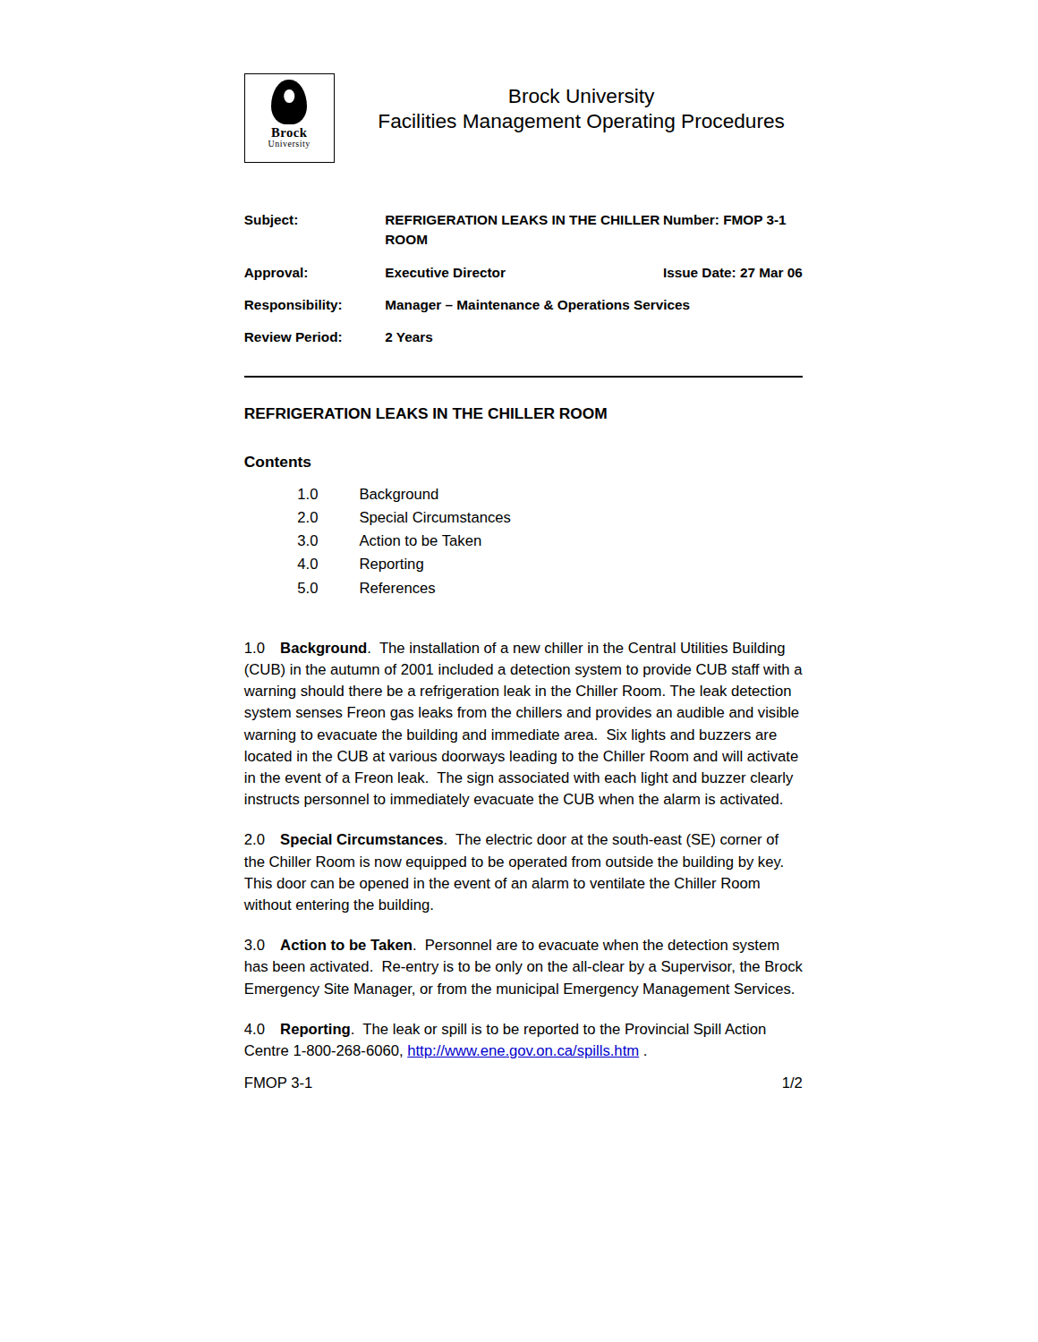Brock
University
Brock University
Facilities Management Operating Procedures
| Subject: | REFRIGERATION LEAKS IN THE CHILLER ROOM | Number: FMOP 3-1 |
| Approval: | Executive Director | Issue Date: 27 Mar 06 |
| Responsibility: | Manager – Maintenance & Operations Services |
| Review Period: | 2 Years |
REFRIGERATION LEAKS IN THE CHILLER ROOM
Contents
1.0 Background
2.0 Special Circumstances
3.0 Action to be Taken
4.0 Reporting
5.0 References
1.0 Background. The installation of a new chiller in the Central Utilities Building (CUB) in the autumn of 2001 included a detection system to provide CUB staff with a warning should there be a refrigeration leak in the Chiller Room. The leak detection system senses Freon gas leaks from the chillers and provides an audible and visible warning to evacuate the building and immediate area. Six lights and buzzers are located in the CUB at various doorways leading to the Chiller Room and will activate in the event of a Freon leak. The sign associated with each light and buzzer clearly instructs personnel to immediately evacuate the CUB when the alarm is activated.
2.0 Special Circumstances. The electric door at the south-east (SE) corner of the Chiller Room is now equipped to be operated from outside the building by key. This door can be opened in the event of an alarm to ventilate the Chiller Room without entering the building.
3.0 Action to be Taken. Personnel are to evacuate when the detection system has been activated. Re-entry is to be only on the all-clear by a Supervisor, the Brock Emergency Site Manager, or from the municipal Emergency Management Services.
4.0 Reporting. The leak or spill is to be reported to the Provincial Spill Action Centre 1-800-268-6060, http://www.ene.gov.on.ca/spills.htm .
FMOP 3-1 1/2